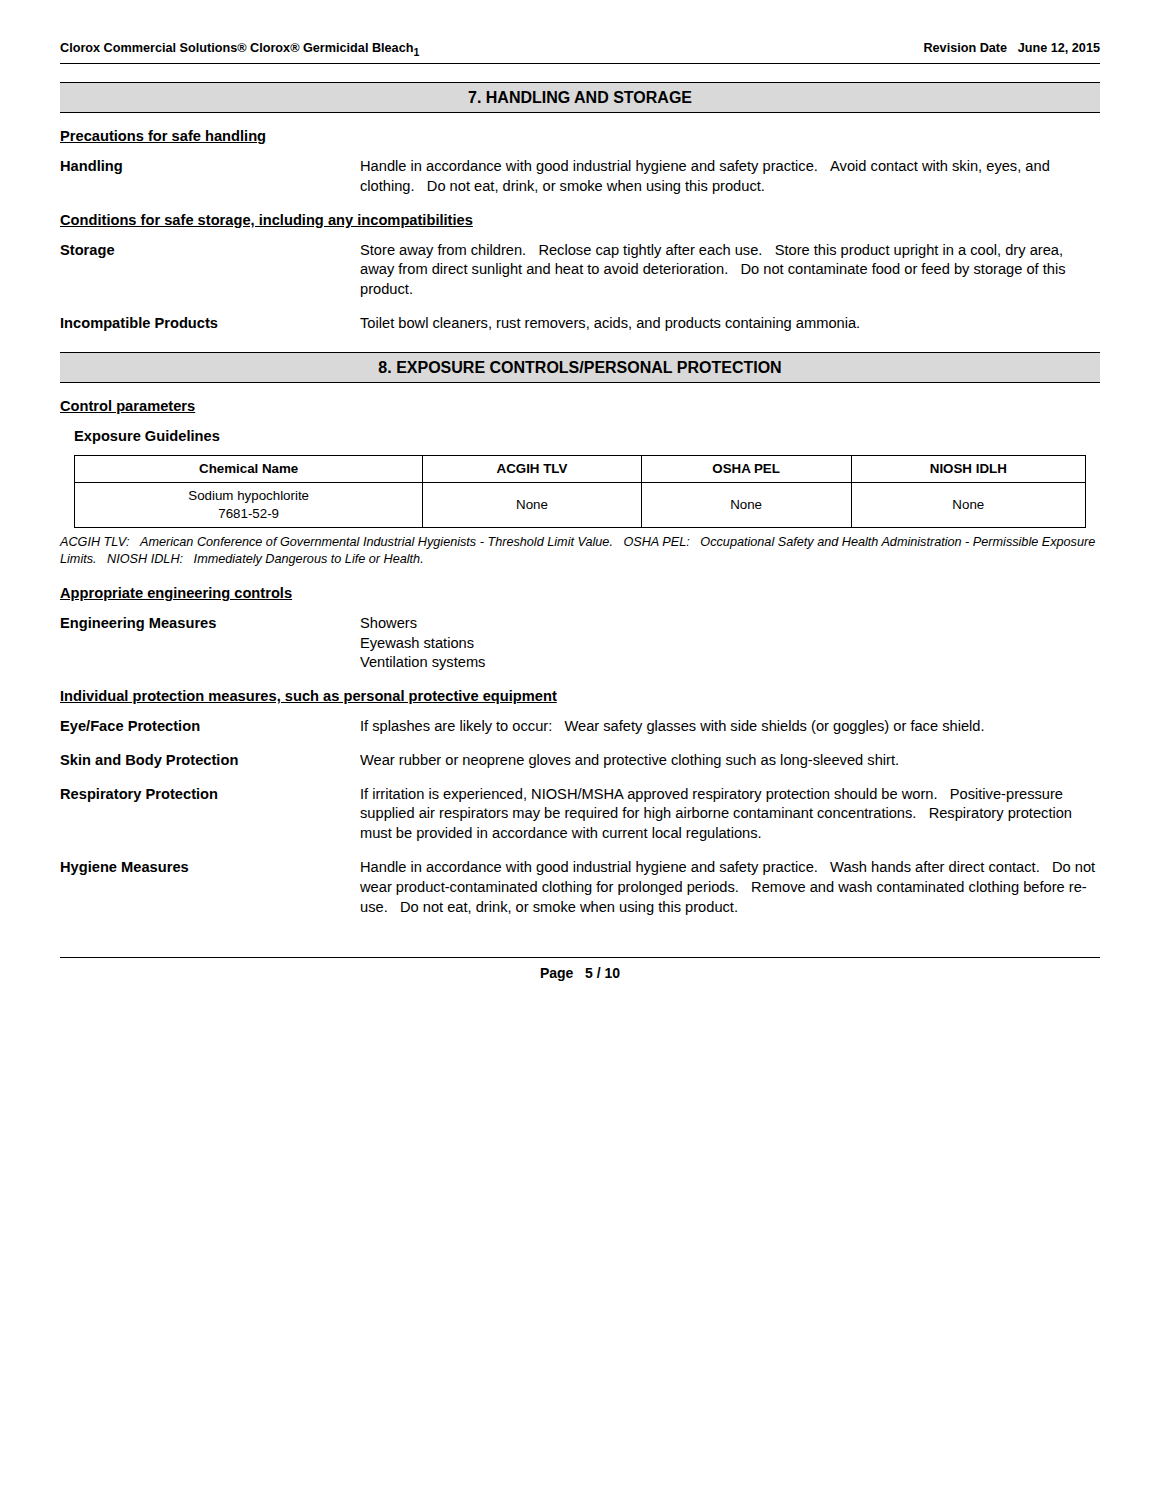Clorox Commercial Solutions® Clorox® Germicidal Bleach1
Revision Date June 12, 2015
7. HANDLING AND STORAGE
Precautions for safe handling
Handling
Handle in accordance with good industrial hygiene and safety practice. Avoid contact with skin, eyes, and clothing. Do not eat, drink, or smoke when using this product.
Conditions for safe storage, including any incompatibilities
Storage
Store away from children. Reclose cap tightly after each use. Store this product upright in a cool, dry area, away from direct sunlight and heat to avoid deterioration. Do not contaminate food or feed by storage of this product.
Incompatible Products
Toilet bowl cleaners, rust removers, acids, and products containing ammonia.
8. EXPOSURE CONTROLS/PERSONAL PROTECTION
Control parameters
Exposure Guidelines
| Chemical Name | ACGIH TLV | OSHA PEL | NIOSH IDLH |
| --- | --- | --- | --- |
| Sodium hypochlorite 7681-52-9 | None | None | None |
ACGIH TLV: American Conference of Governmental Industrial Hygienists - Threshold Limit Value. OSHA PEL: Occupational Safety and Health Administration - Permissible Exposure Limits. NIOSH IDLH: Immediately Dangerous to Life or Health.
Appropriate engineering controls
Engineering Measures
Showers
Eyewash stations
Ventilation systems
Individual protection measures, such as personal protective equipment
Eye/Face Protection
If splashes are likely to occur: Wear safety glasses with side shields (or goggles) or face shield.
Skin and Body Protection
Wear rubber or neoprene gloves and protective clothing such as long-sleeved shirt.
Respiratory Protection
If irritation is experienced, NIOSH/MSHA approved respiratory protection should be worn. Positive-pressure supplied air respirators may be required for high airborne contaminant concentrations. Respiratory protection must be provided in accordance with current local regulations.
Hygiene Measures
Handle in accordance with good industrial hygiene and safety practice. Wash hands after direct contact. Do not wear product-contaminated clothing for prolonged periods. Remove and wash contaminated clothing before re-use. Do not eat, drink, or smoke when using this product.
Page 5 / 10